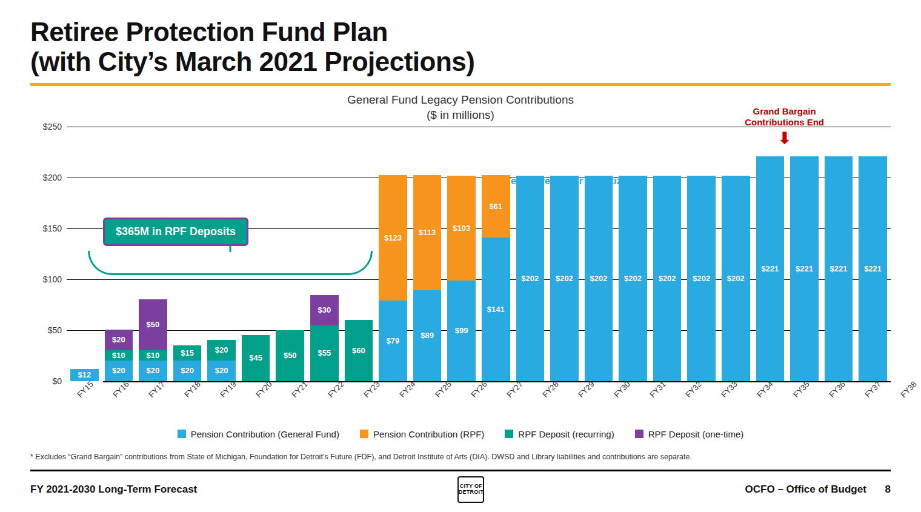Retiree Protection Fund Plan
(with City’s March 2021 Projections)
General Fund Legacy Pension Contributions
($ in millions)
Grand Bargain
Contributions End
⬇
30-Year Level Dollar Amortization
$250
$200
$150
$100
$50
$0
$12
$20
$10
$20
$50
$10
$20
$15
$20
$20
$20
$45
$50
$30
$55
$60
$123
$79
$113
$89
$103
$99
$61
$141
$202
$202
$202
$202
$202
$202
$202
$221
$221
$221
$221
$365M in RPF Deposits
FY15
FY16
FY17
FY18
FY19
FY20
FY21
FY22
FY23
FY24
FY25
FY26
FY27
FY28
FY29
FY30
FY31
FY32
FY33
FY34
FY35
FY36
FY37
FY38
Pension Contribution (General Fund)
Pension Contribution (RPF)
RPF Deposit (recurring)
RPF Deposit (one-time)
* Excludes “Grand Bargain” contributions from State of Michigan, Foundation for Detroit’s Future (FDF), and Detroit Institute of Arts (DIA). DWSD and Library liabilities and contributions are separate.
FY 2021-2030 Long-Term Forecast
CITY OF
DETROIT
OCFO – Office of Budget 8